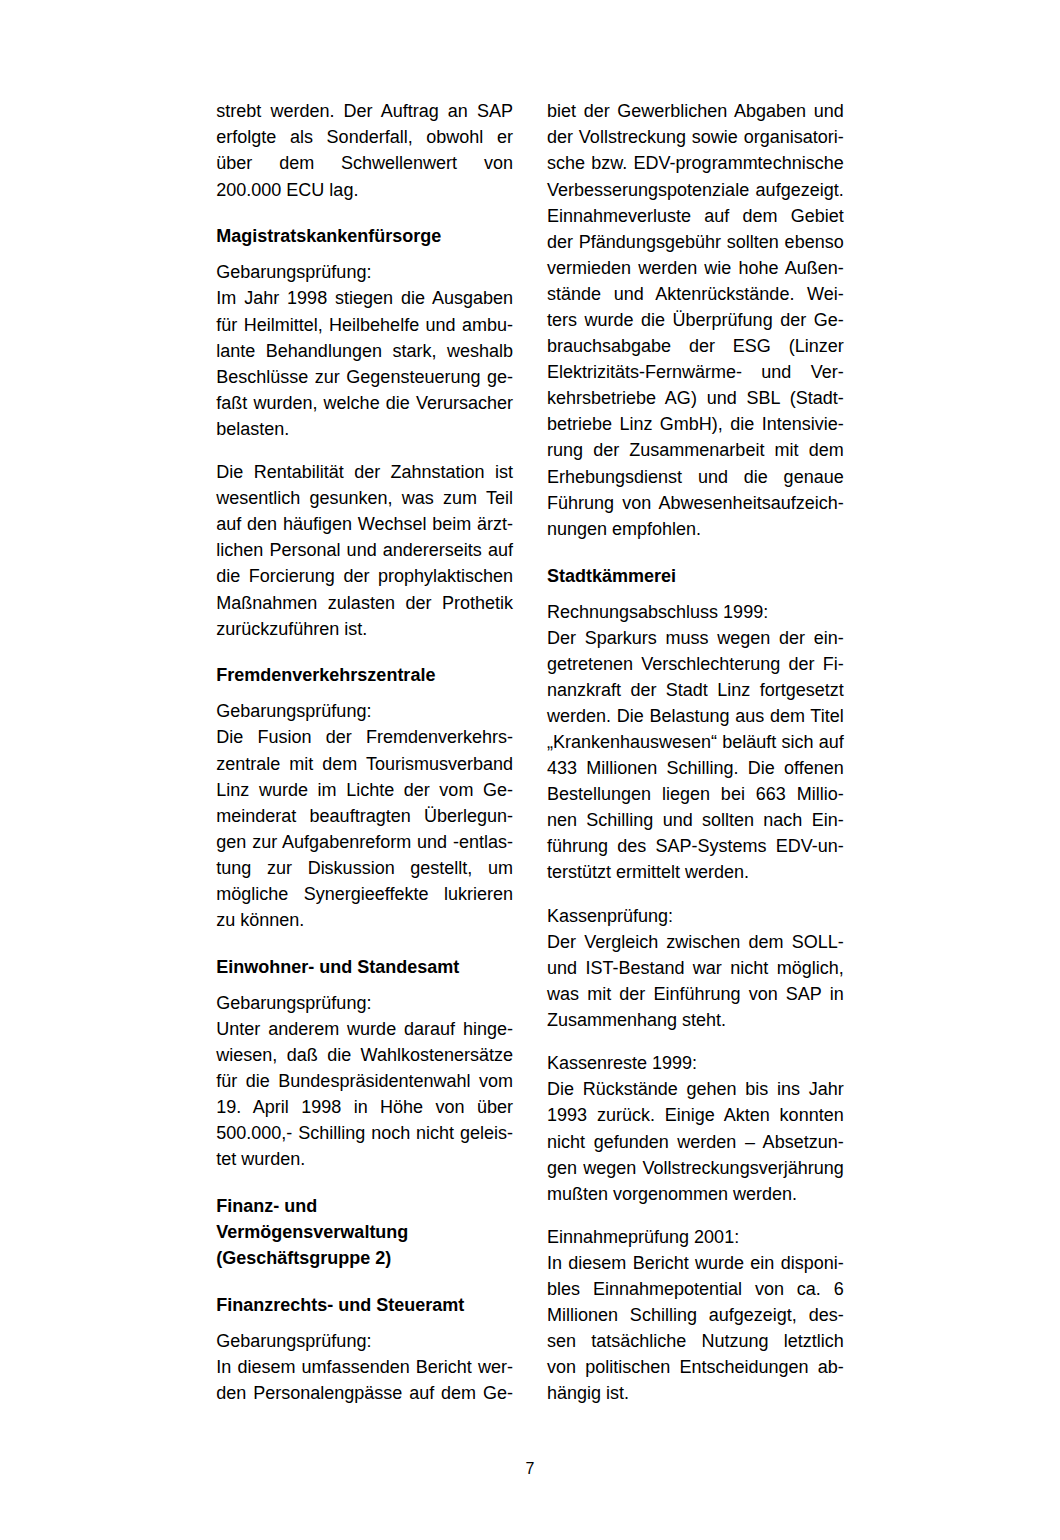strebt werden. Der Auftrag an SAP erfolgte als Sonderfall, obwohl er über dem Schwellenwert von 200.000 ECU lag.
Magistratskankenfürsorge
Gebarungsprüfung:
Im Jahr 1998 stiegen die Ausgaben für Heilmittel, Heilbehelfe und ambulante Behandlungen stark, weshalb Beschlüsse zur Gegensteuerung gefaßt wurden, welche die Verursacher belasten.
Die Rentabilität der Zahnstation ist wesentlich gesunken, was zum Teil auf den häufigen Wechsel beim ärztlichen Personal und andererseits auf die Forcierung der prophylaktischen Maßnahmen zulasten der Prothetik zurückzuführen ist.
Fremdenverkehrszentrale
Gebarungsprüfung:
Die Fusion der Fremdenverkehrszentrale mit dem Tourismusverband Linz wurde im Lichte der vom Gemeinderat beauftragten Überlegungen zur Aufgabenreform und -entlastung zur Diskussion gestellt, um mögliche Synergieeffekte lukrieren zu können.
Einwohner- und Standesamt
Gebarungsprüfung:
Unter anderem wurde darauf hingewiesen, daß die Wahlkostenersätze für die Bundespräsidentenwahl vom 19. April 1998 in Höhe von über 500.000,- Schilling noch nicht geleistet wurden.
Finanz- und Vermögensverwaltung (Geschäftsgruppe 2)
Finanzrechts- und Steueramt
Gebarungsprüfung:
In diesem umfassenden Bericht werden Personalengpässe auf dem Gebiet der Gewerblichen Abgaben und der Vollstreckung sowie organisatorische bzw. EDV-programmtechnische Verbesserungspotenziale aufgezeigt. Einnahmeverluste auf dem Gebiet der Pfändungsgebühr sollten ebenso vermieden werden wie hohe Außenstände und Aktenrückstände. Weiters wurde die Überprüfung der Gebrauchsabgabe der ESG (Linzer Elektrizitäts-Fernwärme- und Verkehrsbetriebe AG) und SBL (Stadtbetriebe Linz GmbH), die Intensivierung der Zusammenarbeit mit dem Erhebungsdienst und die genaue Führung von Abwesenheitsaufzeichnungen empfohlen.
Stadtkämmerei
Rechnungsabschluss 1999:
Der Sparkurs muss wegen der eingetretenen Verschlechterung der Finanzkraft der Stadt Linz fortgesetzt werden. Die Belastung aus dem Titel „Krankenhauswesen“ beläuft sich auf 433 Millionen Schilling. Die offenen Bestellungen liegen bei 663 Millionen Schilling und sollten nach Einführung des SAP-Systems EDV-unterstützt ermittelt werden.
Kassenprüfung:
Der Vergleich zwischen dem SOLL- und IST-Bestand war nicht möglich, was mit der Einführung von SAP in Zusammenhang steht.
Kassenreste 1999:
Die Rückstände gehen bis ins Jahr 1993 zurück. Einige Akten konnten nicht gefunden werden – Absetzungen wegen Vollstreckungsverjährung mußten vorgenommen werden.
Einnahmeprüfung 2001:
In diesem Bericht wurde ein disponibles Einnahmepotential von ca. 6 Millionen Schilling aufgezeigt, dessen tatsächliche Nutzung letztlich von politischen Entscheidungen abhängig ist.
7